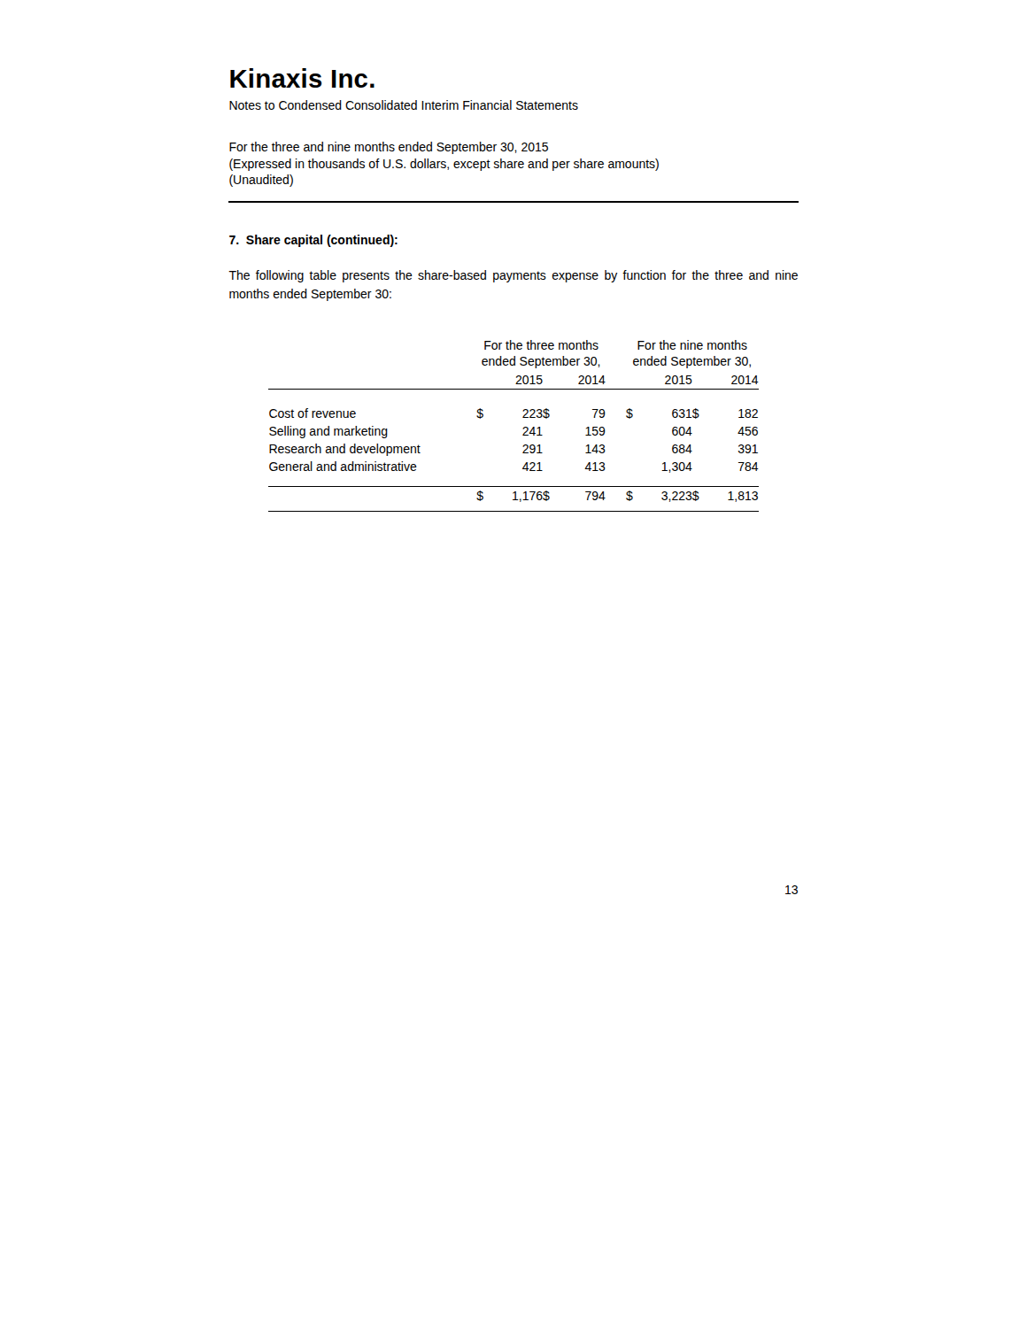Kinaxis Inc.
Notes to Condensed Consolidated Interim Financial Statements
For the three and nine months ended September 30, 2015
(Expressed in thousands of U.S. dollars, except share and per share amounts)
(Unaudited)
7. Share capital (continued):
The following table presents the share-based payments expense by function for the three and nine months ended September 30:
| | For the three months ended September 30, | | For the nine months ended September 30, |
| | 2015 | 2014 | | 2015 | 2014 |
| Cost of revenue | $ | 223 | $ | 79 | | $ | 631 | $ | 182 |
| Selling and marketing | | 241 | | 159 | | | 604 | | 456 |
| Research and development | | 291 | | 143 | | | 684 | | 391 |
| General and administrative | | 421 | | 413 | | | 1,304 | | 784 |
| | $ | 1,176 | $ | 794 | | $ | 3,223 | $ | 1,813 |
13